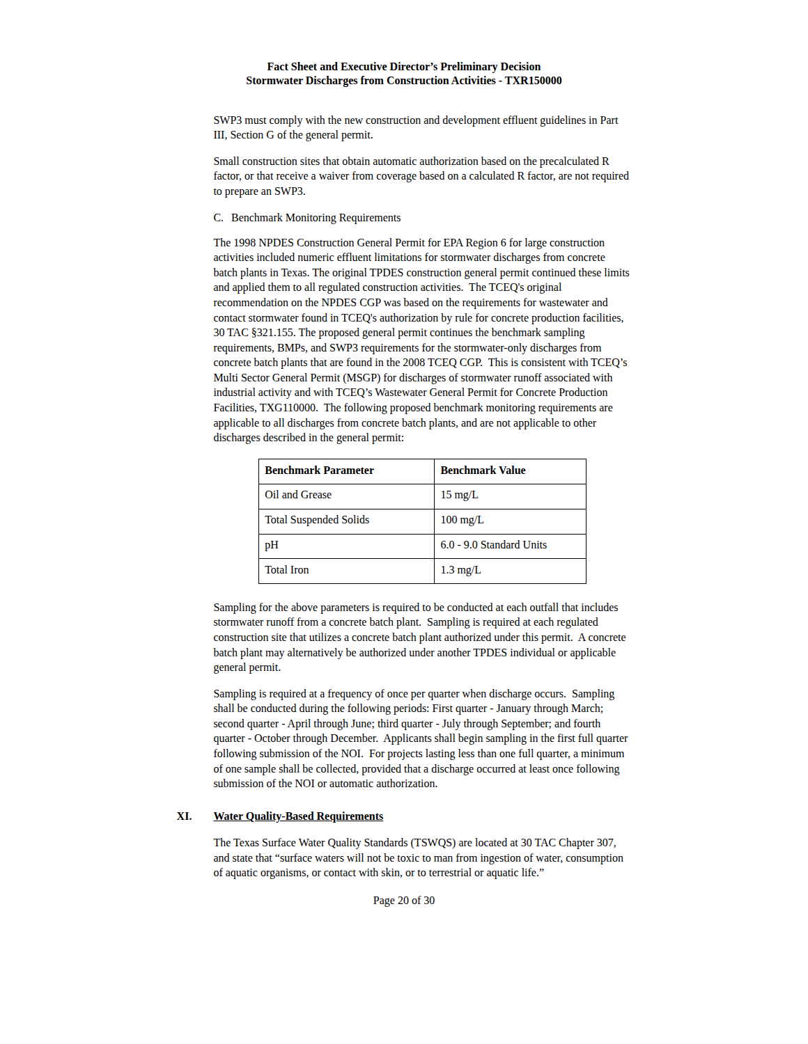Fact Sheet and Executive Director’s Preliminary Decision
Stormwater Discharges from Construction Activities - TXR150000
SWP3 must comply with the new construction and development effluent guidelines in Part III, Section G of the general permit.
Small construction sites that obtain automatic authorization based on the precalculated R factor, or that receive a waiver from coverage based on a calculated R factor, are not required to prepare an SWP3.
C.
Benchmark Monitoring Requirements
The 1998 NPDES Construction General Permit for EPA Region 6 for large construction activities included numeric effluent limitations for stormwater discharges from concrete batch plants in Texas. The original TPDES construction general permit continued these limits and applied them to all regulated construction activities. The TCEQ's original recommendation on the NPDES CGP was based on the requirements for wastewater and contact stormwater found in TCEQ's authorization by rule for concrete production facilities, 30 TAC §321.155. The proposed general permit continues the benchmark sampling requirements, BMPs, and SWP3 requirements for the stormwater-only discharges from concrete batch plants that are found in the 2008 TCEQ CGP. This is consistent with TCEQ’s Multi Sector General Permit (MSGP) for discharges of stormwater runoff associated with industrial activity and with TCEQ’s Wastewater General Permit for Concrete Production Facilities, TXG110000. The following proposed benchmark monitoring requirements are applicable to all discharges from concrete batch plants, and are not applicable to other discharges described in the general permit:
| Benchmark Parameter | Benchmark Value |
| --- | --- |
| Oil and Grease | 15 mg/L |
| Total Suspended Solids | 100 mg/L |
| pH | 6.0 - 9.0 Standard Units |
| Total Iron | 1.3 mg/L |
Sampling for the above parameters is required to be conducted at each outfall that includes stormwater runoff from a concrete batch plant. Sampling is required at each regulated construction site that utilizes a concrete batch plant authorized under this permit. A concrete batch plant may alternatively be authorized under another TPDES individual or applicable general permit.
Sampling is required at a frequency of once per quarter when discharge occurs. Sampling shall be conducted during the following periods: First quarter - January through March; second quarter - April through June; third quarter - July through September; and fourth quarter - October through December. Applicants shall begin sampling in the first full quarter following submission of the NOI. For projects lasting less than one full quarter, a minimum of one sample shall be collected, provided that a discharge occurred at least once following submission of the NOI or automatic authorization.
XI.
Water Quality-Based Requirements
The Texas Surface Water Quality Standards (TSWQS) are located at 30 TAC Chapter 307, and state that “surface waters will not be toxic to man from ingestion of water, consumption of aquatic organisms, or contact with skin, or to terrestrial or aquatic life.”
Page 20 of 30